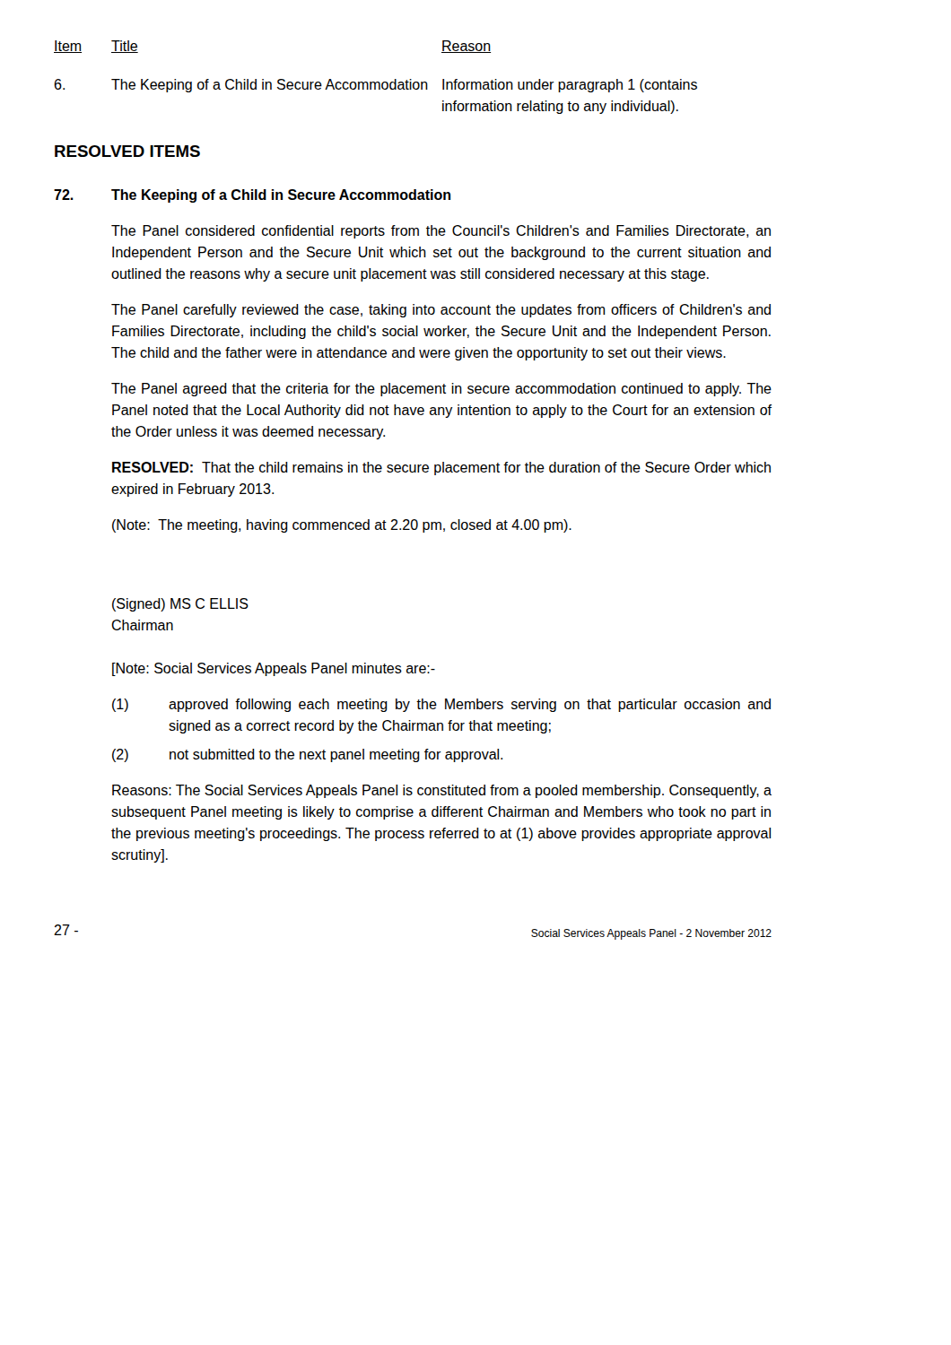| Item | Title | Reason |
| --- | --- | --- |
| 6. | The Keeping of a Child in Secure Accommodation | Information under paragraph 1 (contains information relating to any individual). |
RESOLVED ITEMS
72. The Keeping of a Child in Secure Accommodation
The Panel considered confidential reports from the Council's Children's and Families Directorate, an Independent Person and the Secure Unit which set out the background to the current situation and outlined the reasons why a secure unit placement was still considered necessary at this stage.
The Panel carefully reviewed the case, taking into account the updates from officers of Children's and Families Directorate, including the child's social worker, the Secure Unit and the Independent Person. The child and the father were in attendance and were given the opportunity to set out their views.
The Panel agreed that the criteria for the placement in secure accommodation continued to apply. The Panel noted that the Local Authority did not have any intention to apply to the Court for an extension of the Order unless it was deemed necessary.
RESOLVED: That the child remains in the secure placement for the duration of the Secure Order which expired in February 2013.
(Note: The meeting, having commenced at 2.20 pm, closed at 4.00 pm).
(Signed) MS C ELLIS
Chairman
[Note: Social Services Appeals Panel minutes are:-
(1) approved following each meeting by the Members serving on that particular occasion and signed as a correct record by the Chairman for that meeting;
(2) not submitted to the next panel meeting for approval.
Reasons: The Social Services Appeals Panel is constituted from a pooled membership. Consequently, a subsequent Panel meeting is likely to comprise a different Chairman and Members who took no part in the previous meeting's proceedings. The process referred to at (1) above provides appropriate approval scrutiny].
27 - Social Services Appeals Panel - 2 November 2012